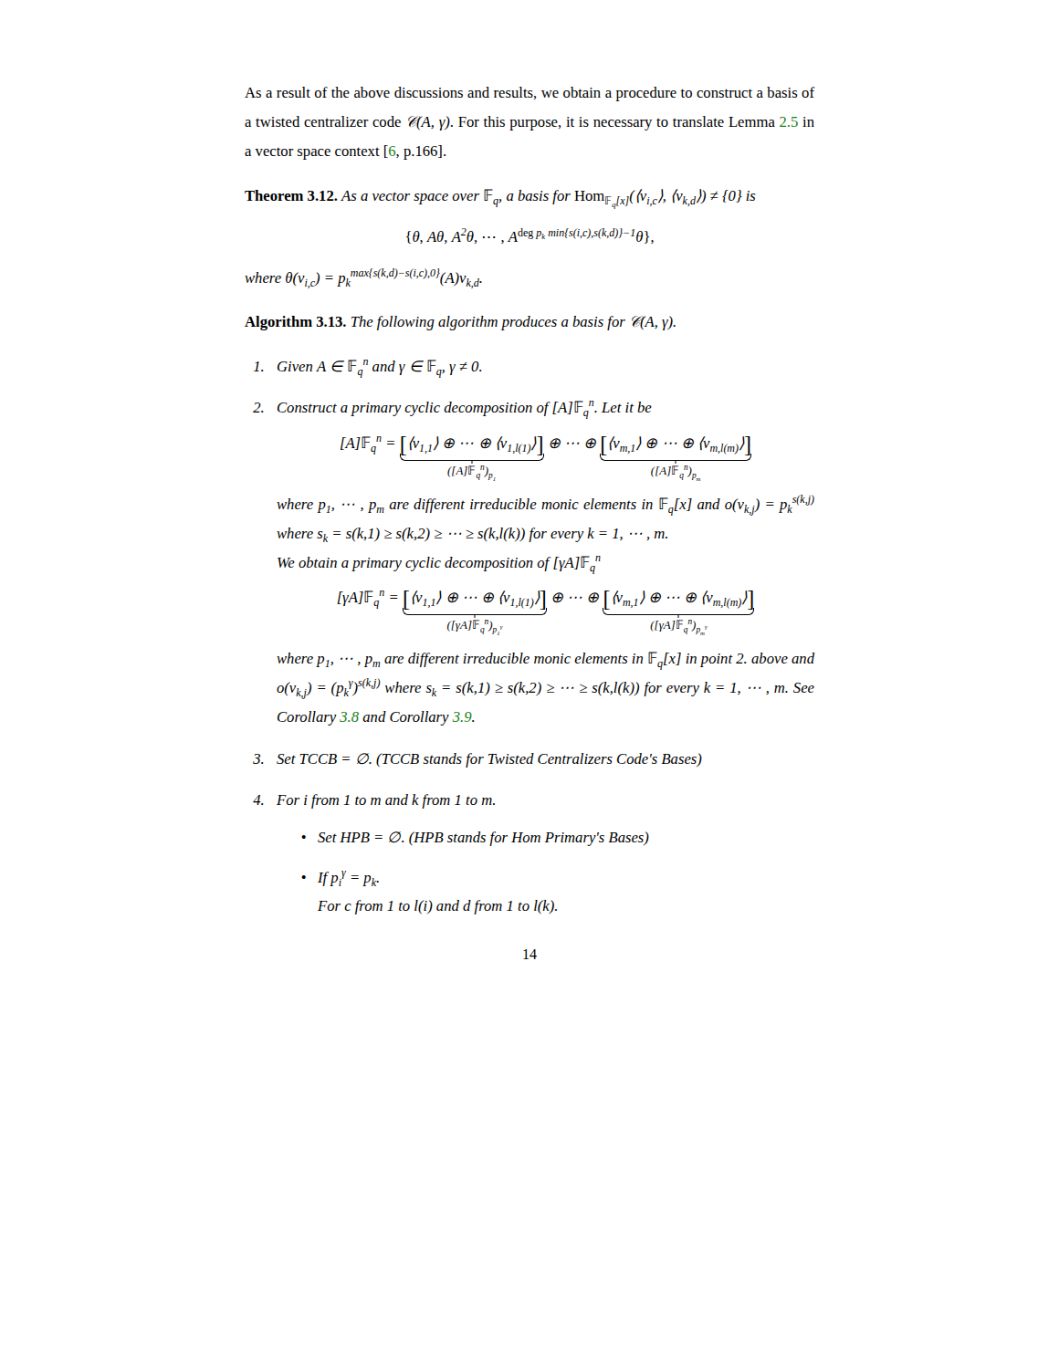As a result of the above discussions and results, we obtain a procedure to construct a basis of a twisted centralizer code 𝒞(A, γ). For this purpose, it is necessary to translate Lemma 2.5 in a vector space context [6, p.166].
Theorem 3.12. As a vector space over 𝔽q, a basis for Hom𝔽q[x](⟨vi,c⟩, ⟨vk,d⟩) ≠ {0} is
{θ, Aθ, A2θ, ⋯ , Adeg pk min{s(i,c),s(k,d)}−1θ},
where θ(vi,c) = pkmax{s(k,d)−s(i,c),0}(A)vk,d.
Algorithm 3.13. The following algorithm produces a basis for 𝒞(A, γ).
Given A ∈ 𝔽qn and γ ∈ 𝔽q, γ ≠ 0.
Construct a primary cyclic decomposition of [A]𝔽qn. Let it be
[A]𝔽qn = [⟨v1,1⟩ ⊕ ⋯ ⊕ ⟨v1,l(1)⟩] ([A]𝔽qn)p1 ⊕ ⋯ ⊕ [⟨vm,1⟩ ⊕ ⋯ ⊕ ⟨vm,l(m)⟩] ([A]𝔽qn)pm
where p1, ⋯ , pm are different irreducible monic elements in 𝔽q[x] and o(vk,j) = pks(k,j) where sk = s(k,1) ≥ s(k,2) ≥ ⋯ ≥ s(k,l(k)) for every k = 1, ⋯ , m.
We obtain a primary cyclic decomposition of [γA]𝔽qn
[γA]𝔽qn = [⟨v1,1⟩ ⊕ ⋯ ⊕ ⟨v1,l(1)⟩] ([γA]𝔽qn)p1γ ⊕ ⋯ ⊕ [⟨vm,1⟩ ⊕ ⋯ ⊕ ⟨vm,l(m)⟩] ([γA]𝔽qn)pmγ
where p1, ⋯ , pm are different irreducible monic elements in 𝔽q[x] in point 2. above and o(vk,j) = (pkγ)s(k,j) where sk = s(k,1) ≥ s(k,2) ≥ ⋯ ≥ s(k,l(k)) for every k = 1, ⋯ , m. See Corollary 3.8 and Corollary 3.9.
Set TCCB = ∅. (TCCB stands for Twisted Centralizers Code's Bases)
For i from 1 to m and k from 1 to m.
Set HPB = ∅. (HPB stands for Hom Primary's Bases)
If piγ = pk.
For c from 1 to l(i) and d from 1 to l(k).
14